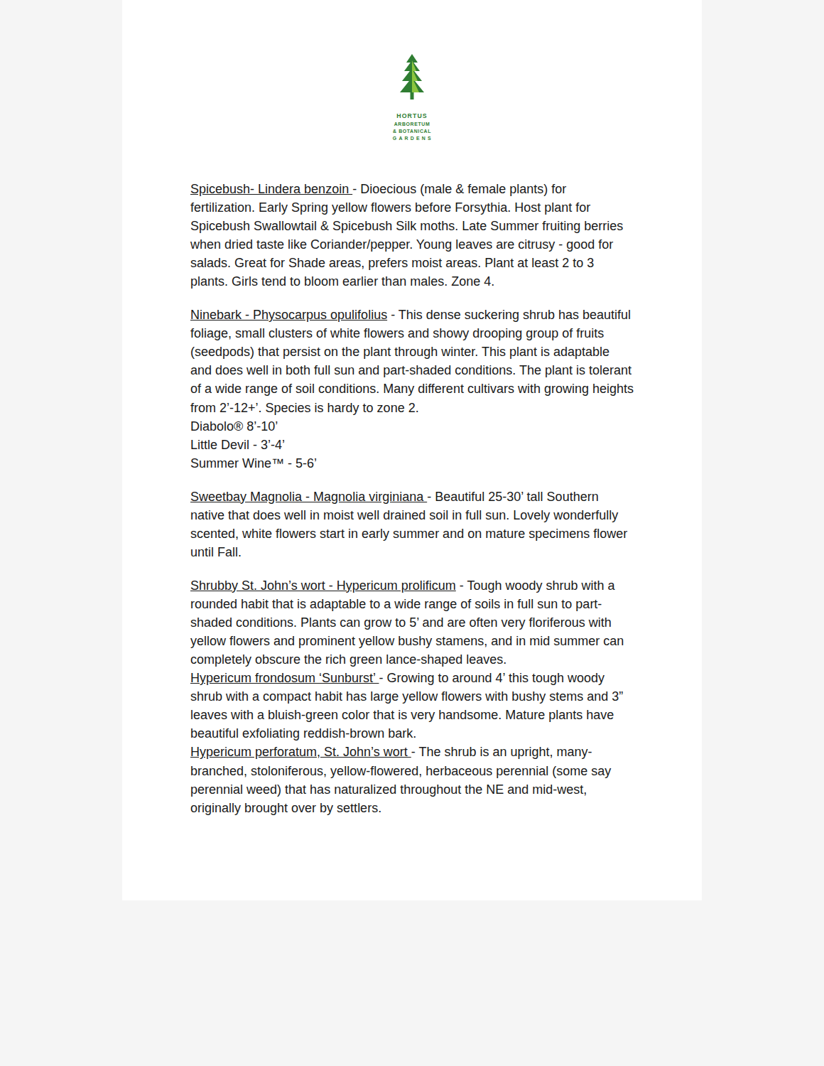HORTUS ARBORETUM & BOTANICAL G A R D E N S
Spicebush- Lindera benzoin - Dioecious (male & female plants) for fertilization. Early Spring yellow flowers before Forsythia. Host plant for Spicebush Swallowtail & Spicebush Silk moths. Late Summer fruiting berries when dried taste like Coriander/pepper. Young leaves are citrusy - good for salads. Great for Shade areas, prefers moist areas. Plant at least 2 to 3 plants. Girls tend to bloom earlier than males. Zone 4.
Ninebark - Physocarpus opulifolius - This dense suckering shrub has beautiful foliage, small clusters of white flowers and showy drooping group of fruits (seedpods) that persist on the plant through winter. This plant is adaptable and does well in both full sun and part-shaded conditions. The plant is tolerant of a wide range of soil conditions. Many different cultivars with growing heights from 2’-12+’. Species is hardy to zone 2.
Diabolo® 8’-10’
Little Devil - 3’-4’
Summer Wine™ - 5-6’
Sweetbay Magnolia - Magnolia virginiana - Beautiful 25-30’ tall Southern native that does well in moist well drained soil in full sun. Lovely wonderfully scented, white flowers start in early summer and on mature specimens flower until Fall.
Shrubby St. John’s wort - Hypericum prolificum - Tough woody shrub with a rounded habit that is adaptable to a wide range of soils in full sun to part-shaded conditions. Plants can grow to 5’ and are often very floriferous with yellow flowers and prominent yellow bushy stamens, and in mid summer can completely obscure the rich green lance-shaped leaves.
Hypericum frondosum ‘Sunburst’ - Growing to around 4’ this tough woody shrub with a compact habit has large yellow flowers with bushy stems and 3” leaves with a bluish-green color that is very handsome. Mature plants have beautiful exfoliating reddish-brown bark.
Hypericum perforatum, St. John’s wort - The shrub is an upright, many-branched, stoloniferous, yellow-flowered, herbaceous perennial (some say perennial weed) that has naturalized throughout the NE and mid-west, originally brought over by settlers.